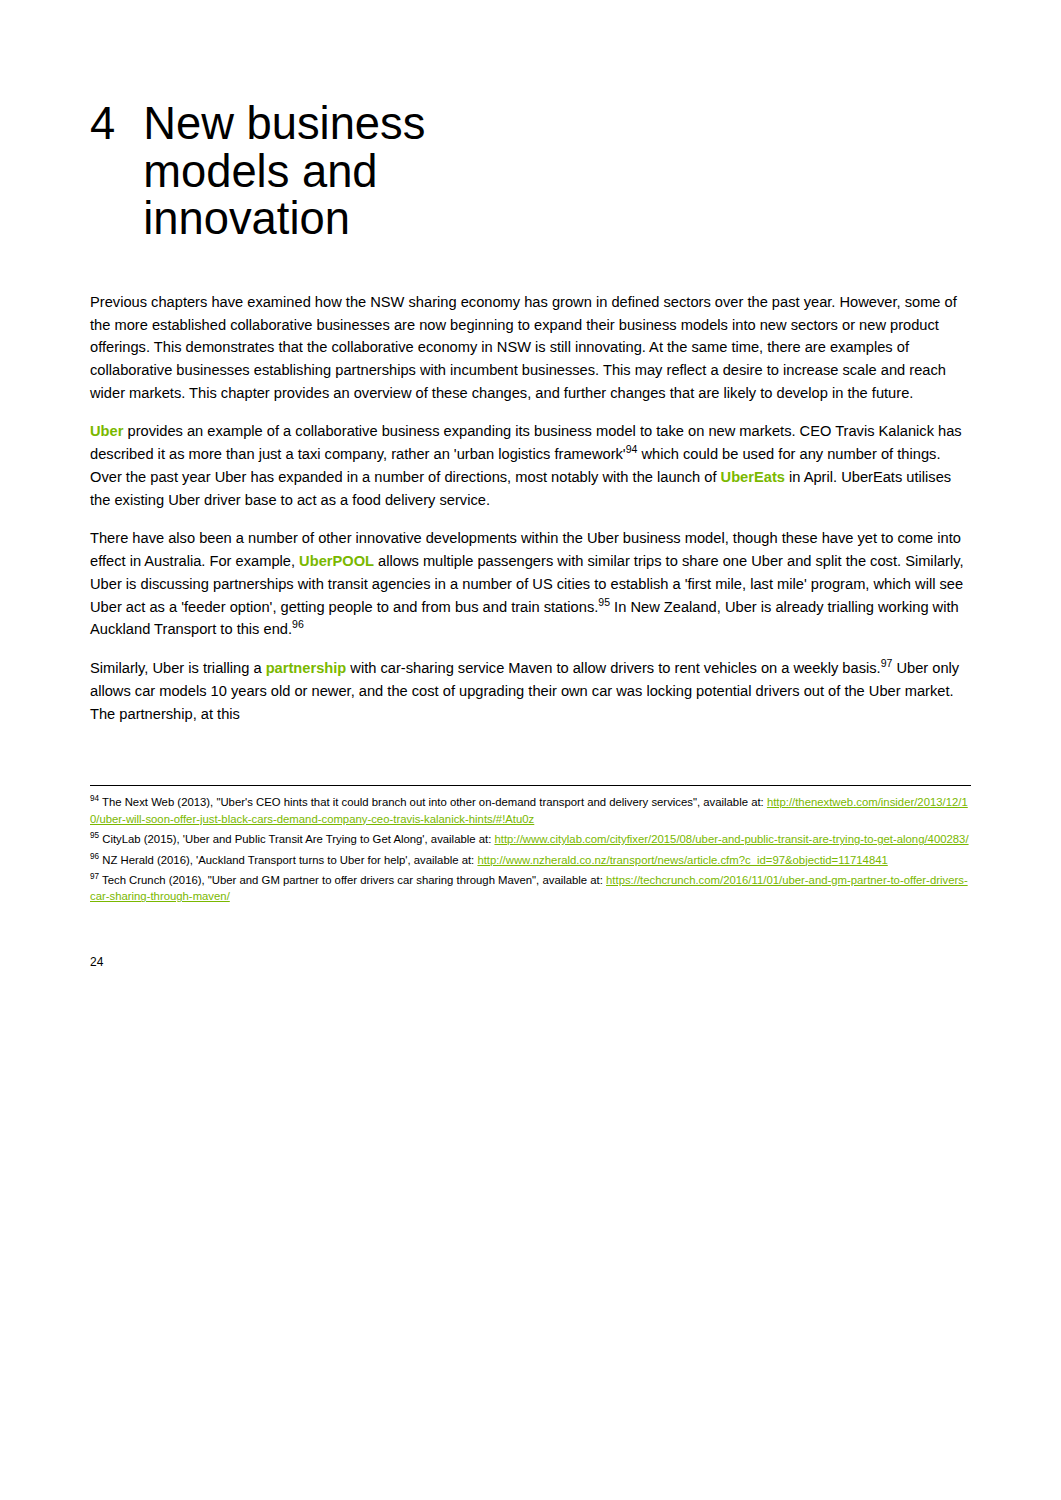4
New business
models and
innovation
Previous chapters have examined how the NSW sharing economy has grown in defined sectors over the past year. However, some of the more established collaborative businesses are now beginning to expand their business models into new sectors or new product offerings. This demonstrates that the collaborative economy in NSW is still innovating. At the same time, there are examples of collaborative businesses establishing partnerships with incumbent businesses. This may reflect a desire to increase scale and reach wider markets. This chapter provides an overview of these changes, and further changes that are likely to develop in the future.
Uber provides an example of a collaborative business expanding its business model to take on new markets. CEO Travis Kalanick has described it as more than just a taxi company, rather an 'urban logistics framework'94 which could be used for any number of things. Over the past year Uber has expanded in a number of directions, most notably with the launch of UberEats in April. UberEats utilises the existing Uber driver base to act as a food delivery service.
There have also been a number of other innovative developments within the Uber business model, though these have yet to come into effect in Australia. For example, UberPOOL allows multiple passengers with similar trips to share one Uber and split the cost. Similarly, Uber is discussing partnerships with transit agencies in a number of US cities to establish a 'first mile, last mile' program, which will see Uber act as a 'feeder option', getting people to and from bus and train stations.95 In New Zealand, Uber is already trialling working with Auckland Transport to this end.96
Similarly, Uber is trialling a partnership with car-sharing service Maven to allow drivers to rent vehicles on a weekly basis.97 Uber only allows car models 10 years old or newer, and the cost of upgrading their own car was locking potential drivers out of the Uber market. The partnership, at this
94 The Next Web (2013), "Uber's CEO hints that it could branch out into other on-demand transport and delivery services", available at: http://thenextweb.com/insider/2013/12/10/uber-will-soon-offer-just-black-cars-demand-company-ceo-travis-kalanick-hints/#!Atu0z
95 CityLab (2015), 'Uber and Public Transit Are Trying to Get Along', available at: http://www.citylab.com/cityfixer/2015/08/uber-and-public-transit-are-trying-to-get-along/400283/
96 NZ Herald (2016), 'Auckland Transport turns to Uber for help', available at: http://www.nzherald.co.nz/transport/news/article.cfm?c_id=97&objectid=11714841
97 Tech Crunch (2016), "Uber and GM partner to offer drivers car sharing through Maven", available at: https://techcrunch.com/2016/11/01/uber-and-gm-partner-to-offer-drivers-car-sharing-through-maven/
24